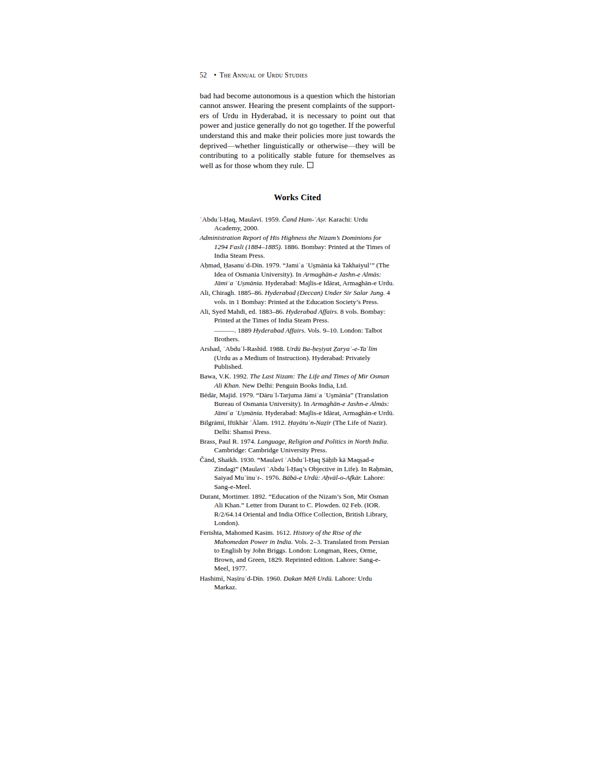52•The Annual of Urdu Studies
bad had become autonomous is a question which the historian cannot answer. Hearing the present complaints of the supporters of Urdu in Hyderabad, it is necessary to point out that power and justice generally do not go together. If the powerful understand this and make their policies more just towards the deprived—whether linguistically or otherwise—they will be contributing to a politically stable future for themselves as well as for those whom they rule.
Works Cited
ʿAbduʾl-Ḥaq, Maulavī. 1959. Čand Ham-ʿAṣr. Karachi: Urdu Academy, 2000.
Administration Report of His Highness the Nizam’s Dominions for 1294 Fasli (1884–1885). 1886. Bombay: Printed at the Times of India Steam Press.
Aḥmad, Ḥasanuʾd-Dīn. 1979. “Jamiʿa ʿUs̱mānia kā Takhaiyul’” (The Idea of Osmania University). In Armaghān-e Jashn-e Almās: Jāmiʿa ʿUs̱mānia. Hyderabad: Majlis-e Idārat, Armaghān-e Urdu.
Ali, Chiragh. 1885–86. Hyderabad (Deccan) Under Sir Salar Jung. 4 vols. in 1 Bombay: Printed at the Education Society’s Press.
Ali, Syed Mahdi, ed. 1883–86. Hyderabad Affairs. 8 vols. Bombay: Printed at the Times of India Steam Press.
———. 1889 Hyderabad Affairs. Vols. 9–10. London: Talbot Brothers.
Arshad, ʿAbduʾl-Rashīd. 1988. Urdū Ba-ḥes̱iyat Ẕaryaʾ-e-Taʿlīm (Urdu as a Medium of Instruction). Hyderabad: Privately Published.
Bawa, V.K. 1992. The Last Nizam: The Life and Times of Mir Osman Ali Khan. New Delhi: Penguin Books India, Ltd.
Bēdār, Majīd. 1979. “Dāruʾl-Tarjuma Jāmiʿa ʿUs̱mānia” (Translation Bureau of Osmania University). In Armaghān-e Jashn-e Almās: Jāmiʿa ʿUs̱mānia. Hyderabad: Majlis-e Idārat, Armaghān-e Urdū.
Bilgrāmī, Iftikhār ʿĀlam. 1912. Ḥayātuʾn-Naẕīr (The Life of Nazir). Delhi: Shamsī Press.
Brass, Paul R. 1974. Language, Religion and Politics in North India. Cambridge: Cambridge University Press.
Čānd, Shaikh. 1930. “Maulavī ʿAbduʾl-Ḥaq Ṣāḥib kā Maqṣad-e Zindagī” (Maulavī ʿAbduʾl-Ḥaq’s Objective in Life). In Raḥmān, Saiyad Muʿīnuʾr-. 1976. Bābā-e Urdū: Aḥvāl-o-Afkār. Lahore: Sang-e-Meel.
Durant, Mortimer. 1892. “Education of the Nizam’s Son, Mir Osman Ali Khan.” Letter from Durant to C. Plowden. 02 Feb. (IOR. R/2/64.14 Oriental and India Office Collection, British Library, London).
Ferishta, Mahomed Kasim. 1612. History of the Rise of the Mahomedan Power in India. Vols. 2–3. Translated from Persian to English by John Briggs. London: Longman, Rees, Orme, Brown, and Green, 1829. Reprinted edition. Lahore: Sang-e-Meel, 1977.
Hashimī, Naṣīruʾd-Dīn. 1960. Dakan Mēñ Urdū. Lahore: Urdu Markaz.